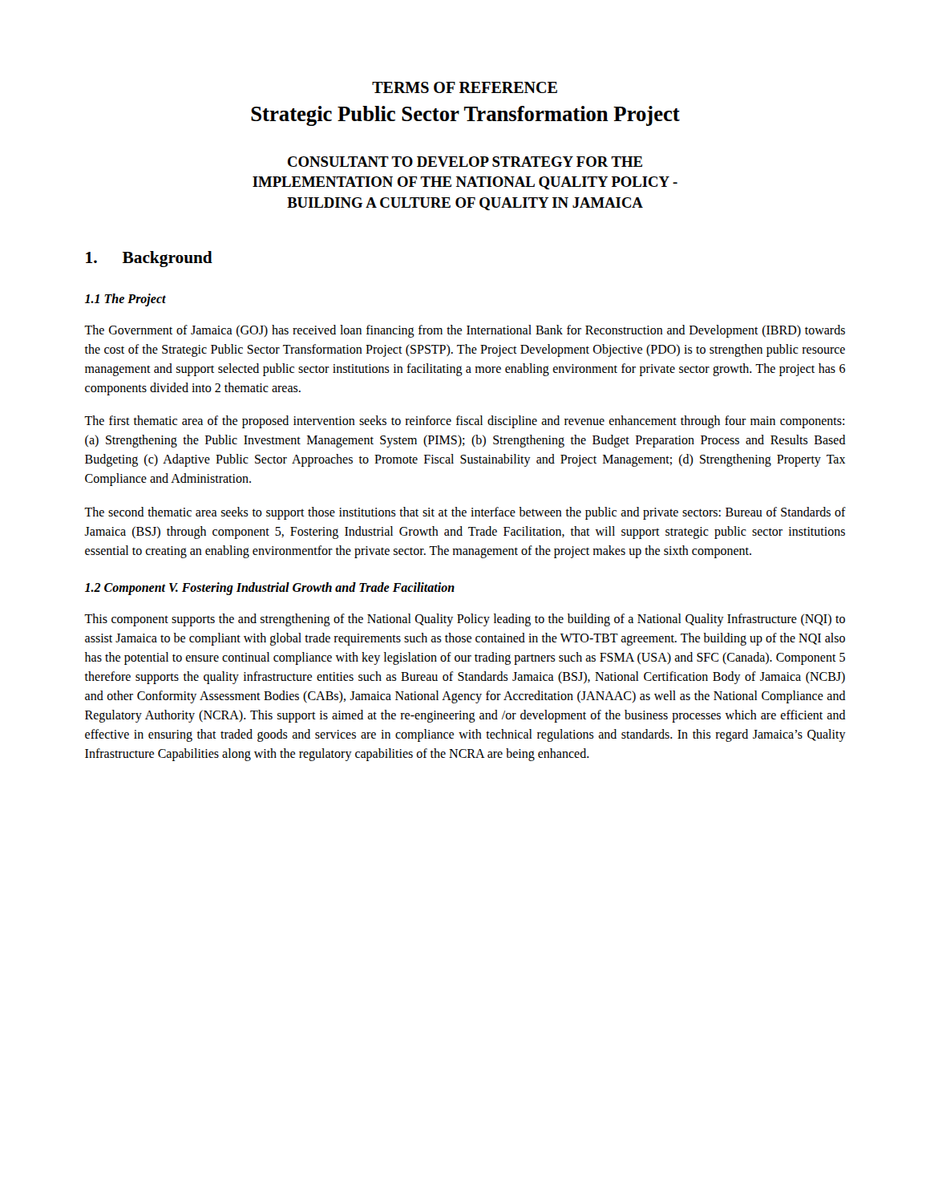TERMS OF REFERENCE Strategic Public Sector Transformation Project
CONSULTANT TO DEVELOP STRATEGY FOR THE
IMPLEMENTATION OF THE NATIONAL QUALITY POLICY -
BUILDING A CULTURE OF QUALITY IN JAMAICA
1. Background
1.1 The Project
The Government of Jamaica (GOJ) has received loan financing from the International Bank for Reconstruction and Development (IBRD) towards the cost of the Strategic Public Sector Transformation Project (SPSTP). The Project Development Objective (PDO) is to strengthen public resource management and support selected public sector institutions in facilitating a more enabling environment for private sector growth. The project has 6 components divided into 2 thematic areas.
The first thematic area of the proposed intervention seeks to reinforce fiscal discipline and revenue enhancement through four main components: (a) Strengthening the Public Investment Management System (PIMS); (b) Strengthening the Budget Preparation Process and Results Based Budgeting (c) Adaptive Public Sector Approaches to Promote Fiscal Sustainability and Project Management; (d) Strengthening Property Tax Compliance and Administration.
The second thematic area seeks to support those institutions that sit at the interface between the public and private sectors: Bureau of Standards of Jamaica (BSJ) through component 5, Fostering Industrial Growth and Trade Facilitation, that will support strategic public sector institutions essential to creating an enabling environmentfor the private sector. The management of the project makes up the sixth component.
1.2 Component V. Fostering Industrial Growth and Trade Facilitation
This component supports the and strengthening of the National Quality Policy leading to the building of a National Quality Infrastructure (NQI) to assist Jamaica to be compliant with global trade requirements such as those contained in the WTO-TBT agreement. The building up of the NQI also has the potential to ensure continual compliance with key legislation of our trading partners such as FSMA (USA) and SFC (Canada). Component 5 therefore supports the quality infrastructure entities such as Bureau of Standards Jamaica (BSJ), National Certification Body of Jamaica (NCBJ) and other Conformity Assessment Bodies (CABs), Jamaica National Agency for Accreditation (JANAAC) as well as the National Compliance and Regulatory Authority (NCRA). This support is aimed at the re-engineering and /or development of the business processes which are efficient and effective in ensuring that traded goods and services are in compliance with technical regulations and standards. In this regard Jamaica’s Quality Infrastructure Capabilities along with the regulatory capabilities of the NCRA are being enhanced.